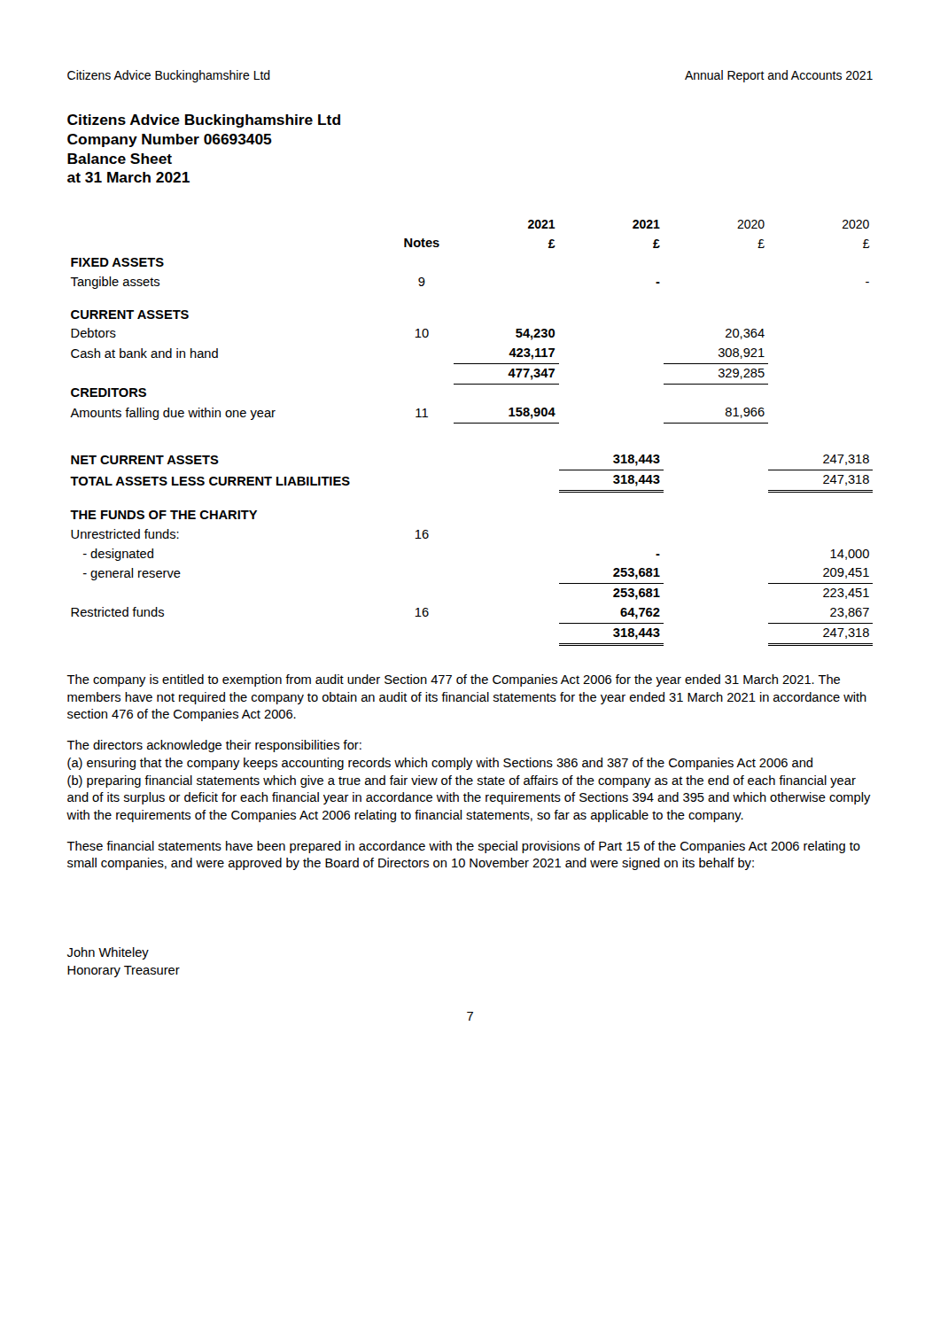Citizens Advice Buckinghamshire Ltd Annual Report and Accounts 2021
Citizens Advice Buckinghamshire Ltd
Company Number 06693405
Balance Sheet
at 31 March 2021
| | | 2021 | 2021 | 2020 | 2020 |
| --- | --- | --- | --- | --- | --- |
| | Notes | £ | £ | £ | £ |
| FIXED ASSETS | | | | | |
| Tangible assets | 9 | | - | | - |
| CURRENT ASSETS | | | | | |
| Debtors | 10 | 54,230 | | 20,364 | |
| Cash at bank and in hand | | 423,117 | | 308,921 | |
| | | 477,347 | | 329,285 | |
| CREDITORS | | | | | |
| Amounts falling due within one year | 11 | 158,904 | | 81,966 | |
| NET CURRENT ASSETS | | | 318,443 | | 247,318 |
| TOTAL ASSETS LESS CURRENT LIABILITIES | | | 318,443 | | 247,318 |
| THE FUNDS OF THE CHARITY | | | | | |
| Unrestricted funds: | 16 | | | | |
| - designated | | | - | | 14,000 |
| - general reserve | | | 253,681 | | 209,451 |
| | | | 253,681 | | 223,451 |
| Restricted funds | 16 | | 64,762 | | 23,867 |
| | | | 318,443 | | 247,318 |
The company is entitled to exemption from audit under Section 477 of the Companies Act 2006 for the year ended 31 March 2021. The members have not required the company to obtain an audit of its financial statements for the year ended 31 March 2021 in accordance with section 476 of the Companies Act 2006.
The directors acknowledge their responsibilities for:
(a) ensuring that the company keeps accounting records which comply with Sections 386 and 387 of the Companies Act 2006 and
(b) preparing financial statements which give a true and fair view of the state of affairs of the company as at the end of each financial year and of its surplus or deficit for each financial year in accordance with the requirements of Sections 394 and 395 and which otherwise comply with the requirements of the Companies Act 2006 relating to financial statements, so far as applicable to the company.
These financial statements have been prepared in accordance with the special provisions of Part 15 of the Companies Act 2006 relating to small companies, and were approved by the Board of Directors on 10 November 2021 and were signed on its behalf by:
John Whiteley
Honorary Treasurer
7